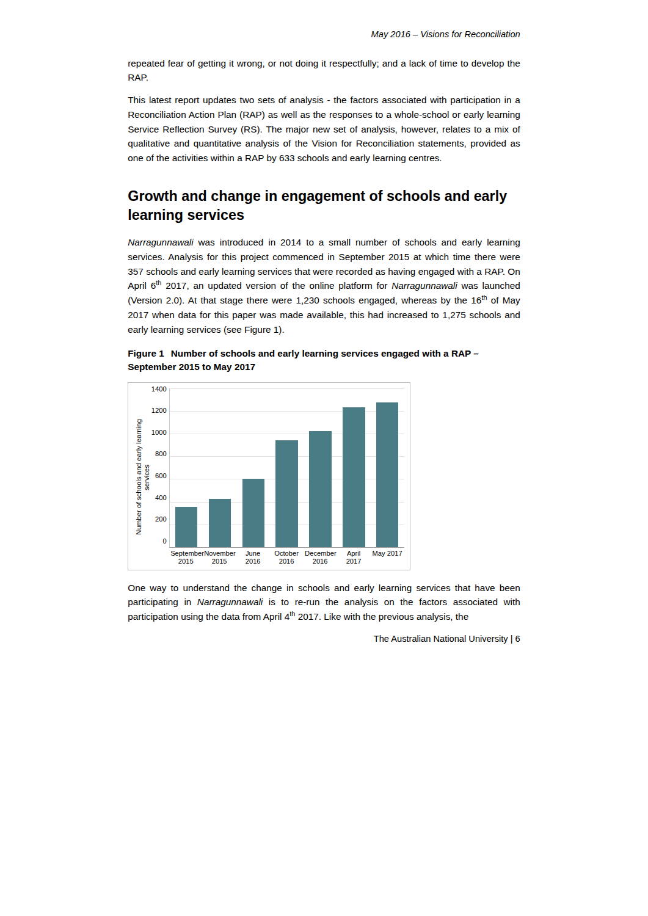May 2016 – Visions for Reconciliation
repeated fear of getting it wrong, or not doing it respectfully; and a lack of time to develop the RAP.
This latest report updates two sets of analysis - the factors associated with participation in a Reconciliation Action Plan (RAP) as well as the responses to a whole-school or early learning Service Reflection Survey (RS). The major new set of analysis, however, relates to a mix of qualitative and quantitative analysis of the Vision for Reconciliation statements, provided as one of the activities within a RAP by 633 schools and early learning centres.
Growth and change in engagement of schools and early learning services
Narragunnawali was introduced in 2014 to a small number of schools and early learning services. Analysis for this project commenced in September 2015 at which time there were 357 schools and early learning services that were recorded as having engaged with a RAP. On April 6th 2017, an updated version of the online platform for Narragunnawali was launched (Version 2.0). At that stage there were 1,230 schools engaged, whereas by the 16th of May 2017 when data for this paper was made available, this had increased to 1,275 schools and early learning services (see Figure 1).
Figure 1 Number of schools and early learning services engaged with a RAP – September 2015 to May 2017
Number of schools and early learning
services
1400 1200 1000 800 600 400 200 0
September 2015
November 2015
June 2016
October 2016
December 2016
April 2017
May 2017
One way to understand the change in schools and early learning services that have been participating in Narragunnawali is to re-run the analysis on the factors associated with participation using the data from April 4th 2017. Like with the previous analysis, the
The Australian National University | 6